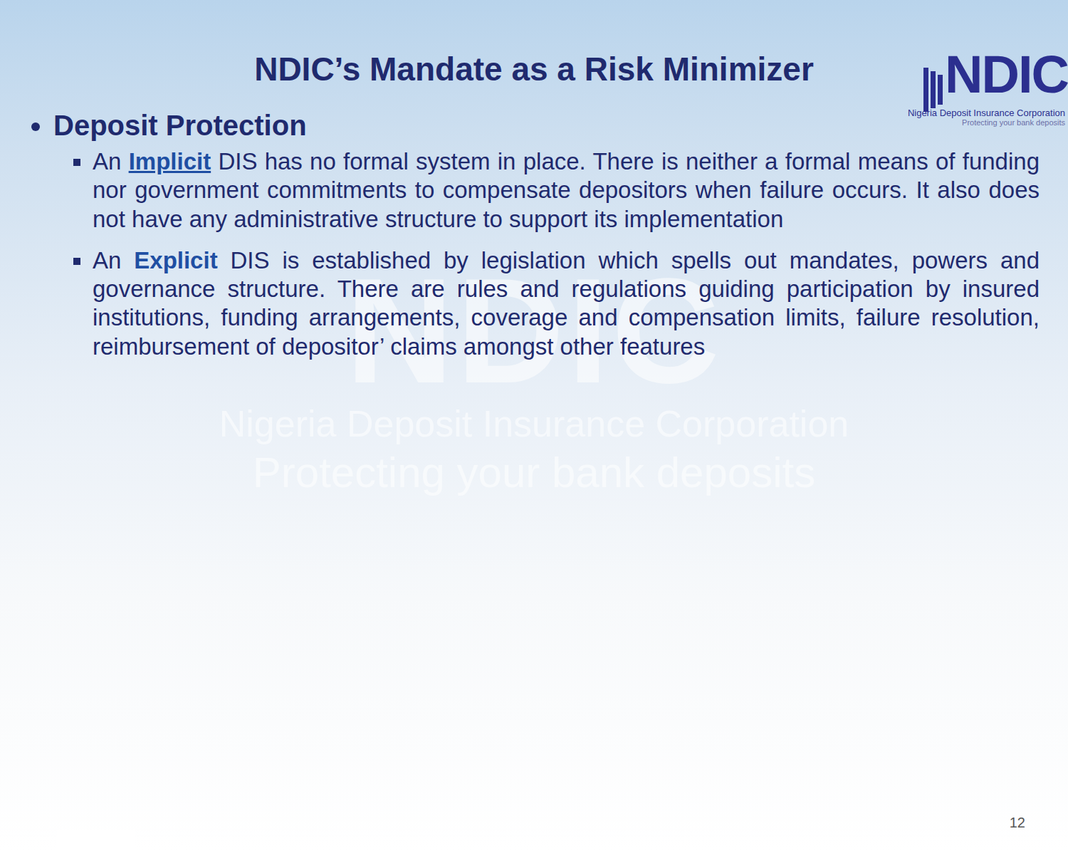NDIC
Nigeria Deposit Insurance Corporation
Protecting your bank deposits
NDIC
Nigeria Deposit Insurance Corporation
Protecting your bank deposits
NDIC’s Mandate as a Risk Minimizer
Deposit Protection
An Implicit DIS has no formal system in place. There is neither a formal means of funding nor government commitments to compensate depositors when failure occurs. It also does not have any administrative structure to support its implementation
An Explicit DIS is established by legislation which spells out mandates, powers and governance structure. There are rules and regulations guiding participation by insured institutions, funding arrangements, coverage and compensation limits, failure resolution, reimbursement of depositor’ claims amongst other features
12